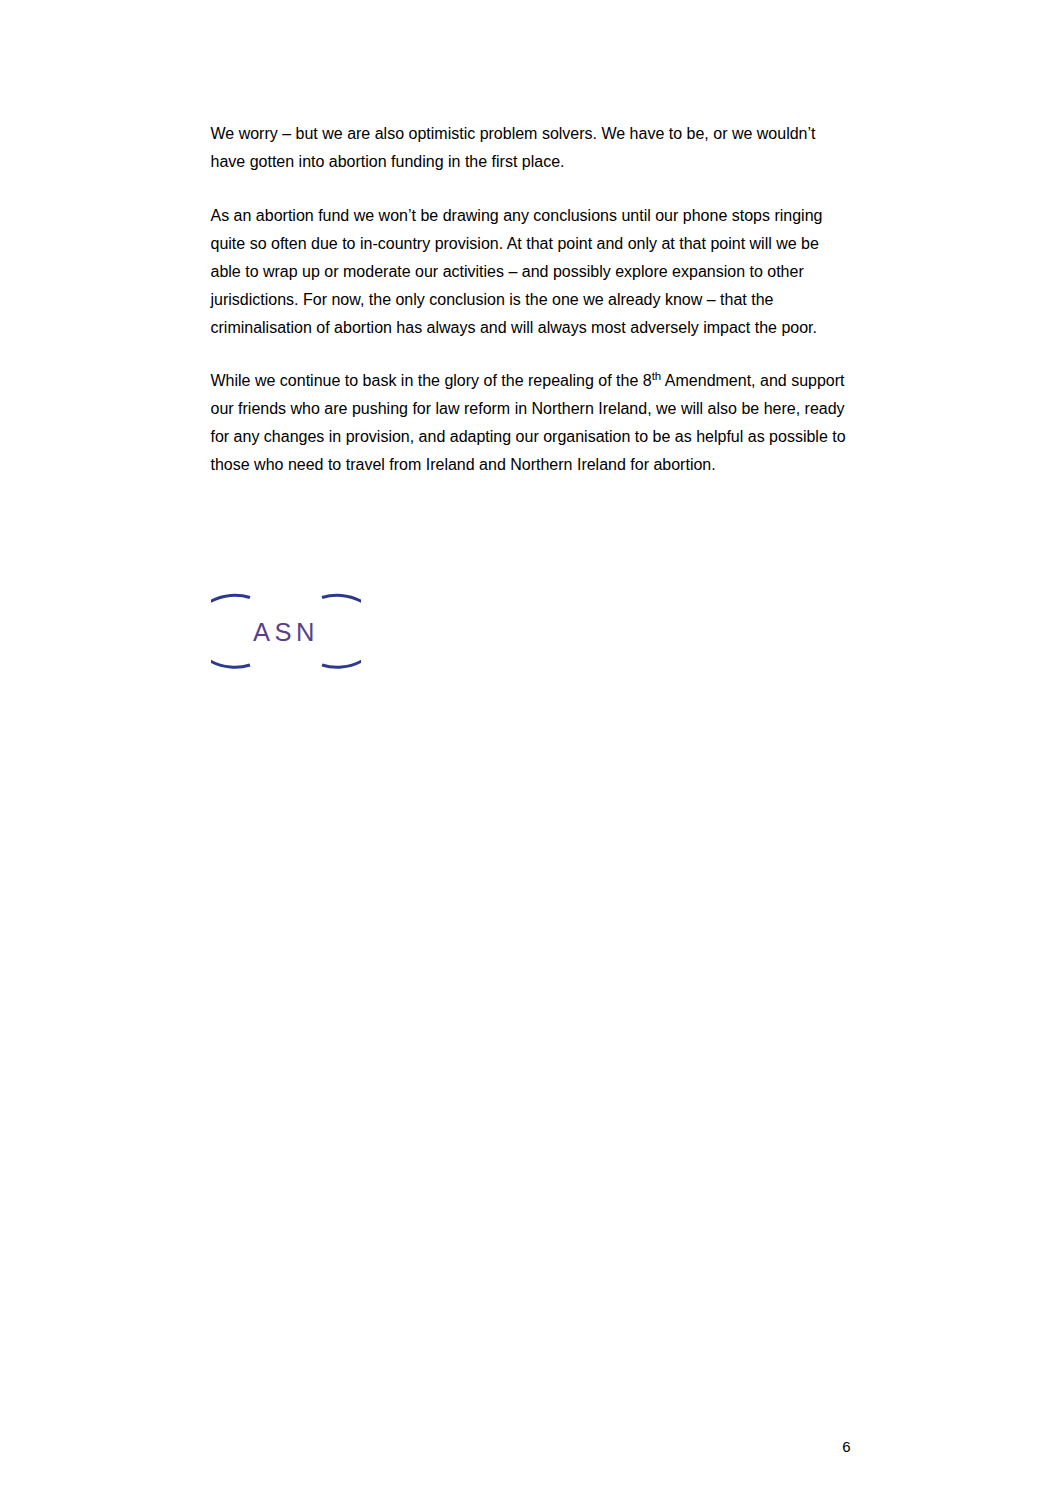We worry – but we are also optimistic problem solvers. We have to be, or we wouldn’t have gotten into abortion funding in the first place.
As an abortion fund we won’t be drawing any conclusions until our phone stops ringing quite so often due to in-country provision. At that point and only at that point will we be able to wrap up or moderate our activities – and possibly explore expansion to other jurisdictions. For now, the only conclusion is the one we already know – that the criminalisation of abortion has always and will always most adversely impact the poor.
While we continue to bask in the glory of the repealing of the 8th Amendment, and support our friends who are pushing for law reform in Northern Ireland, we will also be here, ready for any changes in provision, and adapting our organisation to be as helpful as possible to those who need to travel from Ireland and Northern Ireland for abortion.
ASN
6